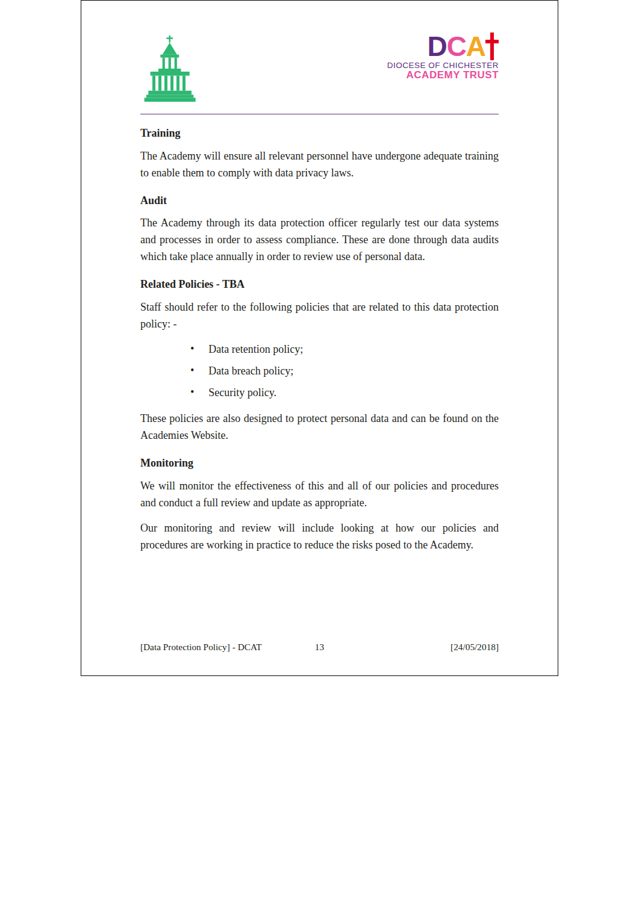DCA
DIOCESE OF CHICHESTER
ACADEMY TRUST
Training
The Academy will ensure all relevant personnel have undergone adequate training to enable them to comply with data privacy laws.
Audit
The Academy through its data protection officer regularly test our data systems and processes in order to assess compliance. These are done through data audits which take place annually in order to review use of personal data.
Related Policies - TBA
Staff should refer to the following policies that are related to this data protection policy: -
Data retention policy;
Data breach policy;
Security policy.
These policies are also designed to protect personal data and can be found on the Academies Website.
Monitoring
We will monitor the effectiveness of this and all of our policies and procedures and conduct a full review and update as appropriate.
Our monitoring and review will include looking at how our policies and procedures are working in practice to reduce the risks posed to the Academy.
[Data Protection Policy] - DCAT
13
[24/05/2018]